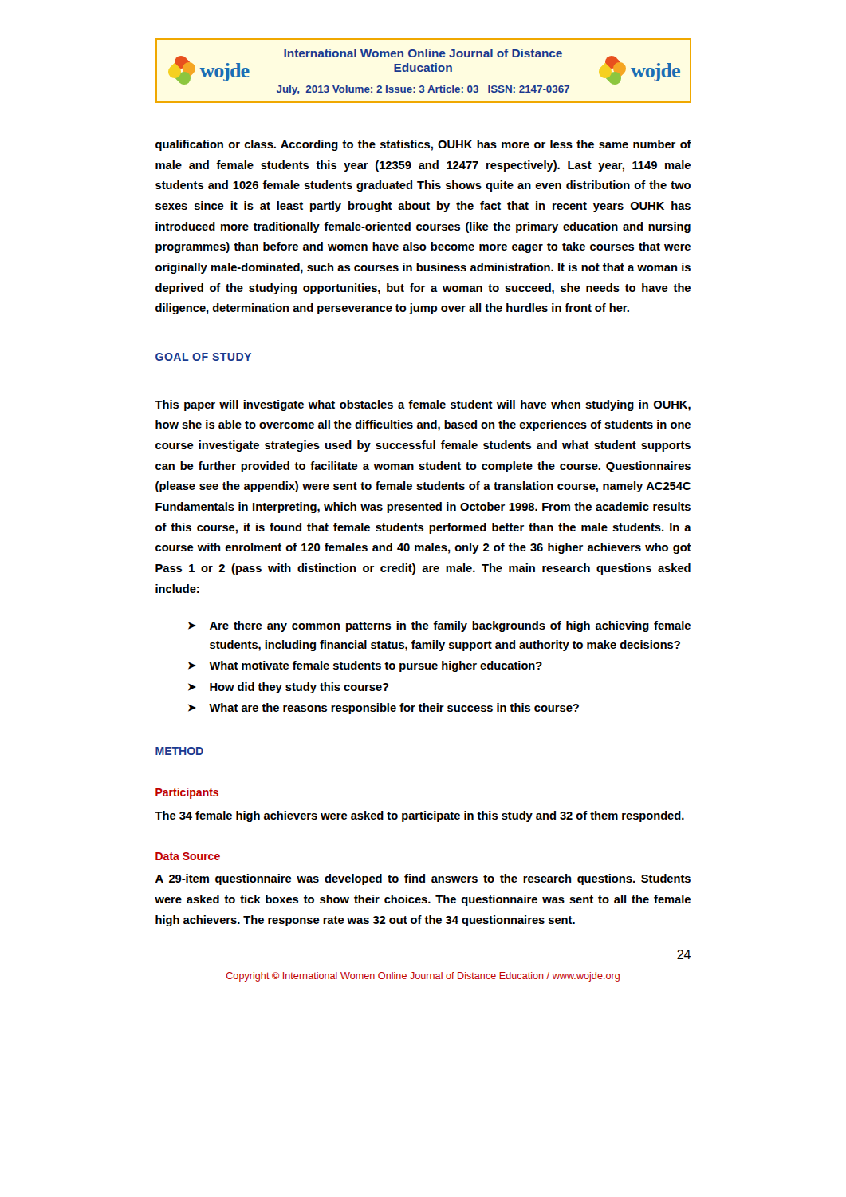wojde
International Women Online Journal of Distance Education
July, 2013 Volume: 2 Issue: 3 Article: 03 ISSN: 2147-0367
wojde
qualification or class. According to the statistics, OUHK has more or less the same number of male and female students this year (12359 and 12477 respectively). Last year, 1149 male students and 1026 female students graduated This shows quite an even distribution of the two sexes since it is at least partly brought about by the fact that in recent years OUHK has introduced more traditionally female-oriented courses (like the primary education and nursing programmes) than before and women have also become more eager to take courses that were originally male-dominated, such as courses in business administration. It is not that a woman is deprived of the studying opportunities, but for a woman to succeed, she needs to have the diligence, determination and perseverance to jump over all the hurdles in front of her.
GOAL OF STUDY
This paper will investigate what obstacles a female student will have when studying in OUHK, how she is able to overcome all the difficulties and, based on the experiences of students in one course investigate strategies used by successful female students and what student supports can be further provided to facilitate a woman student to complete the course. Questionnaires (please see the appendix) were sent to female students of a translation course, namely AC254C Fundamentals in Interpreting, which was presented in October 1998. From the academic results of this course, it is found that female students performed better than the male students. In a course with enrolment of 120 females and 40 males, only 2 of the 36 higher achievers who got Pass 1 or 2 (pass with distinction or credit) are male. The main research questions asked include:
Are there any common patterns in the family backgrounds of high achieving female students, including financial status, family support and authority to make decisions?
What motivate female students to pursue higher education?
How did they study this course?
What are the reasons responsible for their success in this course?
METHOD
Participants
The 34 female high achievers were asked to participate in this study and 32 of them responded.
Data Source
A 29-item questionnaire was developed to find answers to the research questions. Students were asked to tick boxes to show their choices. The questionnaire was sent to all the female high achievers. The response rate was 32 out of the 34 questionnaires sent.
24
Copyright © International Women Online Journal of Distance Education / www.wojde.org